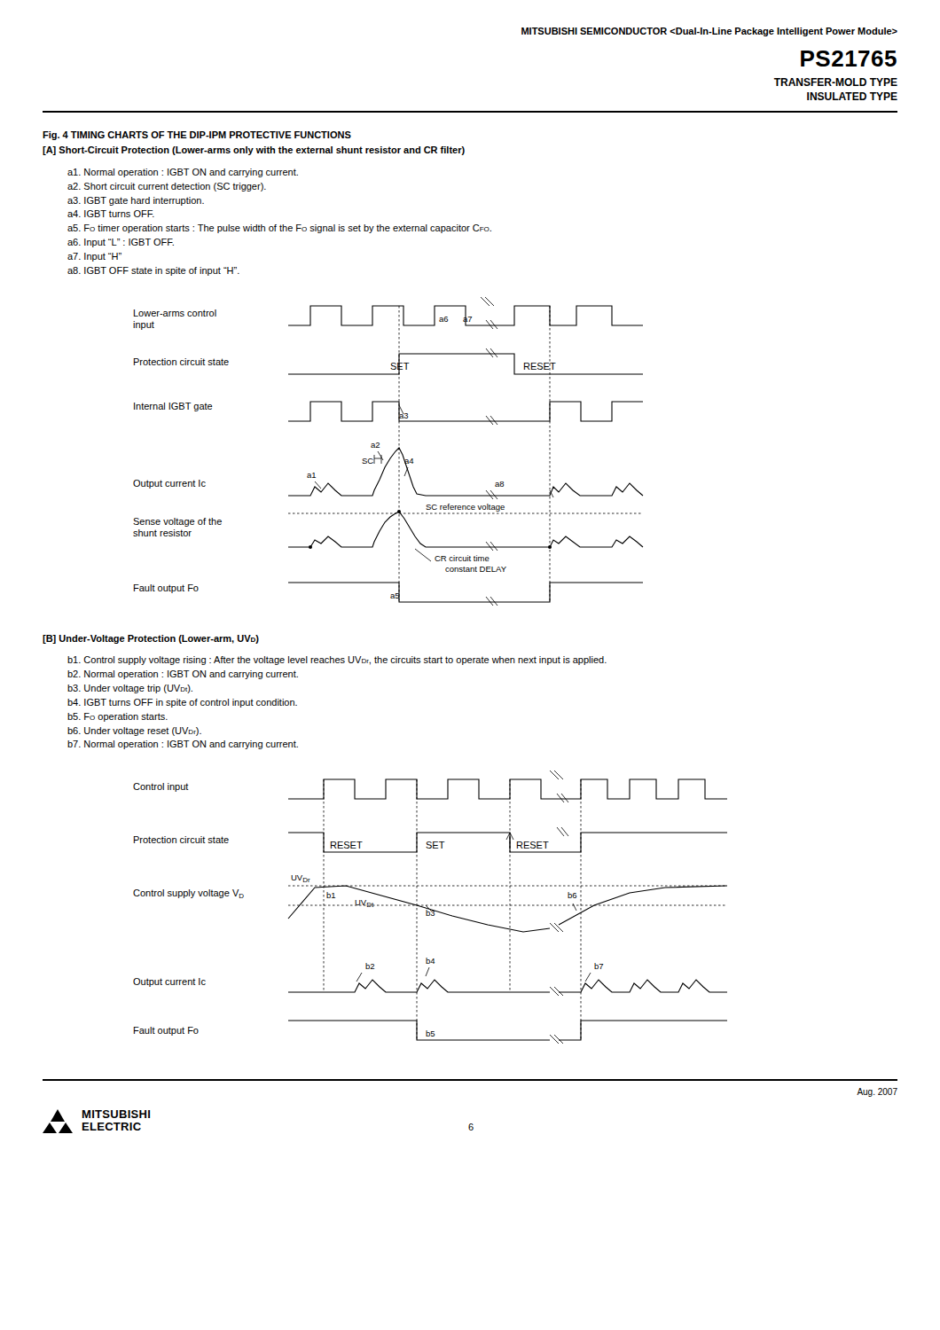MITSUBISHI SEMICONDUCTOR <Dual-In-Line Package Intelligent Power Module>
PS21765
TRANSFER-MOLD TYPE
INSULATED TYPE
Fig. 4 TIMING CHARTS OF THE DIP-IPM PROTECTIVE FUNCTIONS
[A] Short-Circuit Protection (Lower-arms only with the external shunt resistor and CR filter)
a1. Normal operation : IGBT ON and carrying current.
a2. Short circuit current detection (SC trigger).
a3. IGBT gate hard interruption.
a4. IGBT turns OFF.
a5. FO timer operation starts : The pulse width of the FO signal is set by the external capacitor CFO.
a6. Input “L” : IGBT OFF.
a7. Input “H”
a8. IGBT OFF state in spite of input “H”.
Lower-arms control input Protection circuit state Internal IGBT gate Output current Ic Sense voltage of the shunt resistor Fault output Fo a6 a7 SET RESET a3 a1 a2 SC a4 a8 SC reference voltage CR circuit time constant DELAY a5
[B] Under-Voltage Protection (Lower-arm, UVD)
b1. Control supply voltage rising : After the voltage level reaches UVDr, the circuits start to operate when next input is applied.
b2. Normal operation : IGBT ON and carrying current.
b3. Under voltage trip (UVDt).
b4. IGBT turns OFF in spite of control input condition.
b5. FO operation starts.
b6. Under voltage reset (UVDr).
b7. Normal operation : IGBT ON and carrying current.
Control input Protection circuit state Control supply voltage VD Output current Ic Fault output Fo RESET SET RESET UVDr UVDt b1 b3 b6 b2 b4 b7 b5
Aug. 2007
MITSUBISHI
ELECTRIC
6